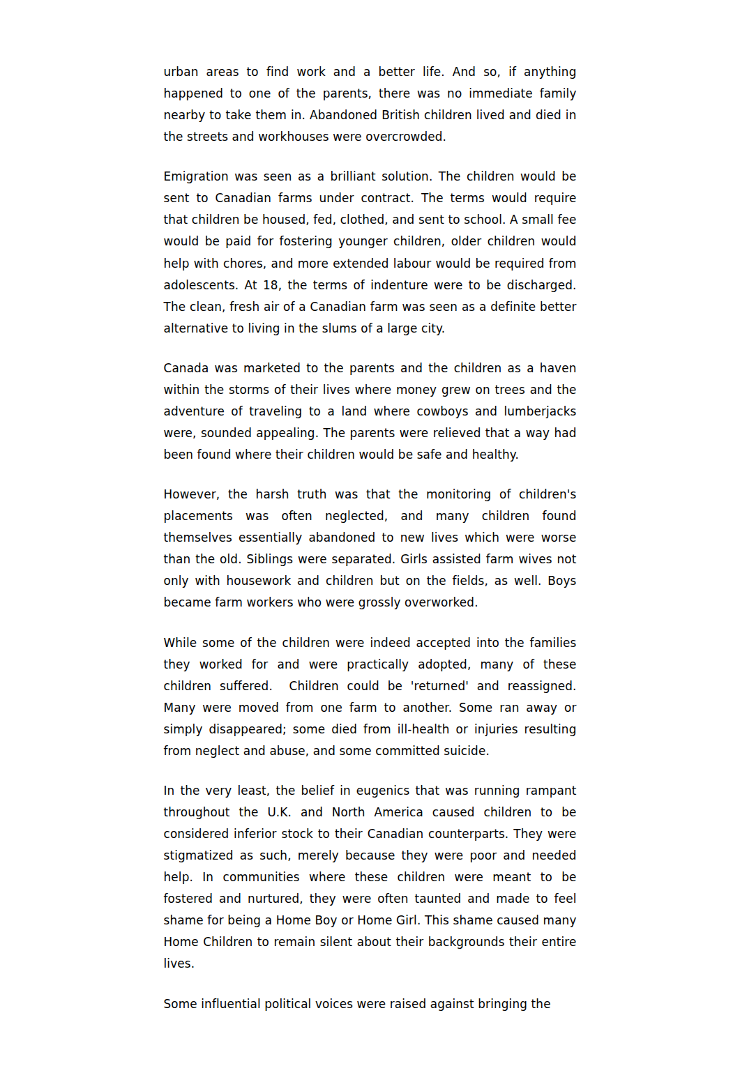urban areas to find work and a better life. And so, if anything happened to one of the parents, there was no immediate family nearby to take them in. Abandoned British children lived and died in the streets and workhouses were overcrowded.
Emigration was seen as a brilliant solution. The children would be sent to Canadian farms under contract. The terms would require that children be housed, fed, clothed, and sent to school. A small fee would be paid for fostering younger children, older children would help with chores, and more extended labour would be required from adolescents. At 18, the terms of indenture were to be discharged. The clean, fresh air of a Canadian farm was seen as a definite better alternative to living in the slums of a large city.
Canada was marketed to the parents and the children as a haven within the storms of their lives where money grew on trees and the adventure of traveling to a land where cowboys and lumberjacks were, sounded appealing. The parents were relieved that a way had been found where their children would be safe and healthy.
However, the harsh truth was that the monitoring of children's placements was often neglected, and many children found themselves essentially abandoned to new lives which were worse than the old. Siblings were separated. Girls assisted farm wives not only with housework and children but on the fields, as well. Boys became farm workers who were grossly overworked.
While some of the children were indeed accepted into the families they worked for and were practically adopted, many of these children suffered. Children could be 'returned' and reassigned. Many were moved from one farm to another. Some ran away or simply disappeared; some died from ill-health or injuries resulting from neglect and abuse, and some committed suicide.
In the very least, the belief in eugenics that was running rampant throughout the U.K. and North America caused children to be considered inferior stock to their Canadian counterparts. They were stigmatized as such, merely because they were poor and needed help. In communities where these children were meant to be fostered and nurtured, they were often taunted and made to feel shame for being a Home Boy or Home Girl. This shame caused many Home Children to remain silent about their backgrounds their entire lives.
Some influential political voices were raised against bringing the